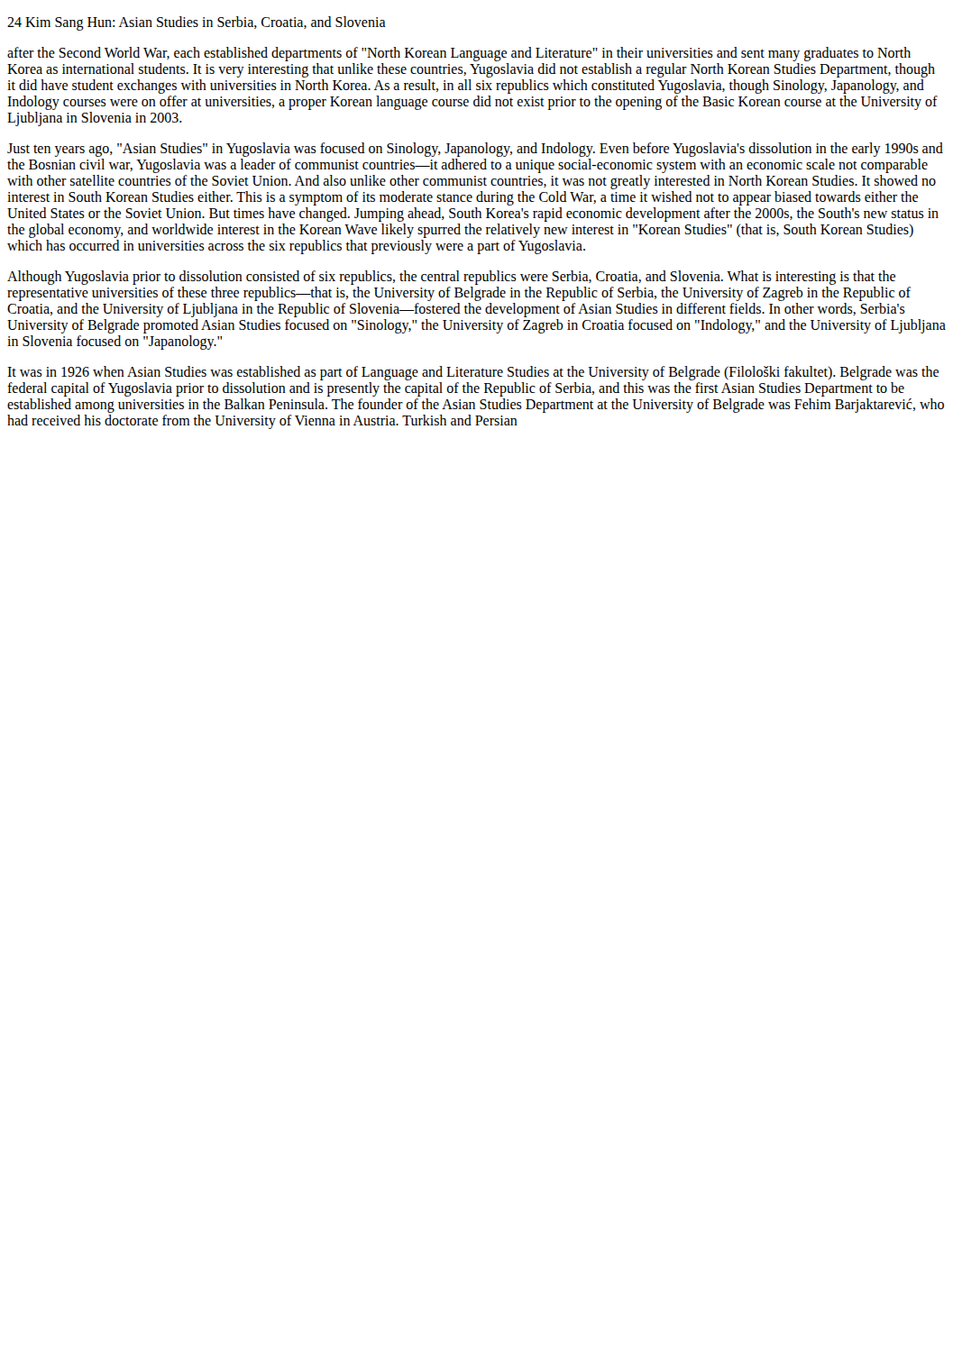24 Kim Sang Hun: Asian Studies in Serbia, Croatia, and Slovenia
after the Second World War, each established departments of "North Korean Language and Literature" in their universities and sent many graduates to North Korea as international students. It is very interesting that unlike these countries, Yugoslavia did not establish a regular North Korean Studies Department, though it did have student exchanges with universities in North Korea. As a result, in all six republics which constituted Yugoslavia, though Sinology, Japanology, and Indology courses were on offer at universities, a proper Korean language course did not exist prior to the opening of the Basic Korean course at the University of Ljubljana in Slovenia in 2003.
Just ten years ago, "Asian Studies" in Yugoslavia was focused on Sinology, Japanology, and Indology. Even before Yugoslavia's dissolution in the early 1990s and the Bosnian civil war, Yugoslavia was a leader of communist countries—it adhered to a unique social-economic system with an economic scale not comparable with other satellite countries of the Soviet Union. And also unlike other communist countries, it was not greatly interested in North Korean Studies. It showed no interest in South Korean Studies either. This is a symptom of its moderate stance during the Cold War, a time it wished not to appear biased towards either the United States or the Soviet Union. But times have changed. Jumping ahead, South Korea's rapid economic development after the 2000s, the South's new status in the global economy, and worldwide interest in the Korean Wave likely spurred the relatively new interest in "Korean Studies" (that is, South Korean Studies) which has occurred in universities across the six republics that previously were a part of Yugoslavia.
Although Yugoslavia prior to dissolution consisted of six republics, the central republics were Serbia, Croatia, and Slovenia. What is interesting is that the representative universities of these three republics—that is, the University of Belgrade in the Republic of Serbia, the University of Zagreb in the Republic of Croatia, and the University of Ljubljana in the Republic of Slovenia—fostered the development of Asian Studies in different fields. In other words, Serbia's University of Belgrade promoted Asian Studies focused on "Sinology," the University of Zagreb in Croatia focused on "Indology," and the University of Ljubljana in Slovenia focused on "Japanology."
It was in 1926 when Asian Studies was established as part of Language and Literature Studies at the University of Belgrade (Filološki fakultet). Belgrade was the federal capital of Yugoslavia prior to dissolution and is presently the capital of the Republic of Serbia, and this was the first Asian Studies Department to be established among universities in the Balkan Peninsula. The founder of the Asian Studies Department at the University of Belgrade was Fehim Barjaktarević, who had received his doctorate from the University of Vienna in Austria. Turkish and Persian